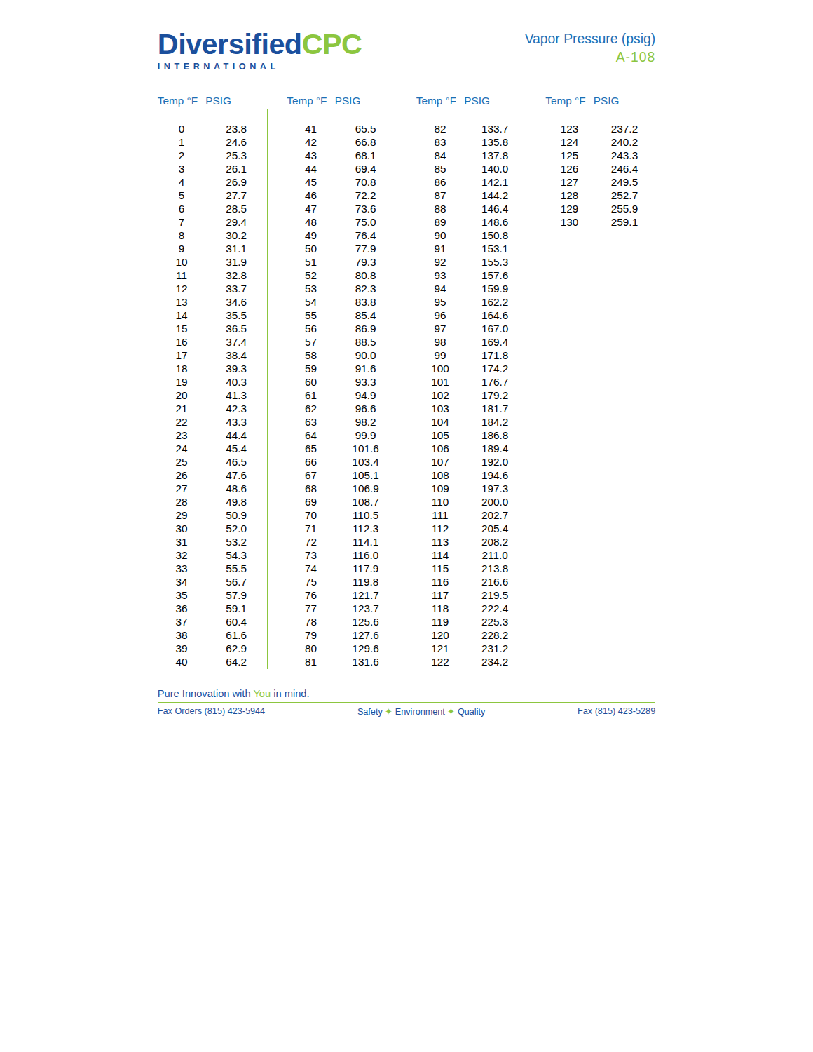Diversified CPC
INTERNATIONAL
Vapor Pressure (psig)
A-108
| Temp °F | PSIG | | Temp °F | PSIG | | Temp °F | PSIG | | Temp °F | PSIG |
| --- | --- | --- | --- | --- | --- | --- | --- | --- | --- | --- |
| 0 | 23.8 | | 41 | 65.5 | | 82 | 133.7 | | 123 | 237.2 |
| 1 | 24.6 | | 42 | 66.8 | | 83 | 135.8 | | 124 | 240.2 |
| 2 | 25.3 | | 43 | 68.1 | | 84 | 137.8 | | 125 | 243.3 |
| 3 | 26.1 | | 44 | 69.4 | | 85 | 140.0 | | 126 | 246.4 |
| 4 | 26.9 | | 45 | 70.8 | | 86 | 142.1 | | 127 | 249.5 |
| 5 | 27.7 | | 46 | 72.2 | | 87 | 144.2 | | 128 | 252.7 |
| 6 | 28.5 | | 47 | 73.6 | | 88 | 146.4 | | 129 | 255.9 |
| 7 | 29.4 | | 48 | 75.0 | | 89 | 148.6 | | 130 | 259.1 |
| 8 | 30.2 | | 49 | 76.4 | | 90 | 150.8 | | | |
| 9 | 31.1 | | 50 | 77.9 | | 91 | 153.1 | | | |
| 10 | 31.9 | | 51 | 79.3 | | 92 | 155.3 | | | |
| 11 | 32.8 | | 52 | 80.8 | | 93 | 157.6 | | | |
| 12 | 33.7 | | 53 | 82.3 | | 94 | 159.9 | | | |
| 13 | 34.6 | | 54 | 83.8 | | 95 | 162.2 | | | |
| 14 | 35.5 | | 55 | 85.4 | | 96 | 164.6 | | | |
| 15 | 36.5 | | 56 | 86.9 | | 97 | 167.0 | | | |
| 16 | 37.4 | | 57 | 88.5 | | 98 | 169.4 | | | |
| 17 | 38.4 | | 58 | 90.0 | | 99 | 171.8 | | | |
| 18 | 39.3 | | 59 | 91.6 | | 100 | 174.2 | | | |
| 19 | 40.3 | | 60 | 93.3 | | 101 | 176.7 | | | |
| 20 | 41.3 | | 61 | 94.9 | | 102 | 179.2 | | | |
| 21 | 42.3 | | 62 | 96.6 | | 103 | 181.7 | | | |
| 22 | 43.3 | | 63 | 98.2 | | 104 | 184.2 | | | |
| 23 | 44.4 | | 64 | 99.9 | | 105 | 186.8 | | | |
| 24 | 45.4 | | 65 | 101.6 | | 106 | 189.4 | | | |
| 25 | 46.5 | | 66 | 103.4 | | 107 | 192.0 | | | |
| 26 | 47.6 | | 67 | 105.1 | | 108 | 194.6 | | | |
| 27 | 48.6 | | 68 | 106.9 | | 109 | 197.3 | | | |
| 28 | 49.8 | | 69 | 108.7 | | 110 | 200.0 | | | |
| 29 | 50.9 | | 70 | 110.5 | | 111 | 202.7 | | | |
| 30 | 52.0 | | 71 | 112.3 | | 112 | 205.4 | | | |
| 31 | 53.2 | | 72 | 114.1 | | 113 | 208.2 | | | |
| 32 | 54.3 | | 73 | 116.0 | | 114 | 211.0 | | | |
| 33 | 55.5 | | 74 | 117.9 | | 115 | 213.8 | | | |
| 34 | 56.7 | | 75 | 119.8 | | 116 | 216.6 | | | |
| 35 | 57.9 | | 76 | 121.7 | | 117 | 219.5 | | | |
| 36 | 59.1 | | 77 | 123.7 | | 118 | 222.4 | | | |
| 37 | 60.4 | | 78 | 125.6 | | 119 | 225.3 | | | |
| 38 | 61.6 | | 79 | 127.6 | | 120 | 228.2 | | | |
| 39 | 62.9 | | 80 | 129.6 | | 121 | 231.2 | | | |
| 40 | 64.2 | | 81 | 131.6 | | 122 | 234.2 | | | |
Pure Innovation with You in mind.
Fax Orders (815) 423-5944
Safety ✦ Environment ✦ Quality
Fax (815) 423-5289